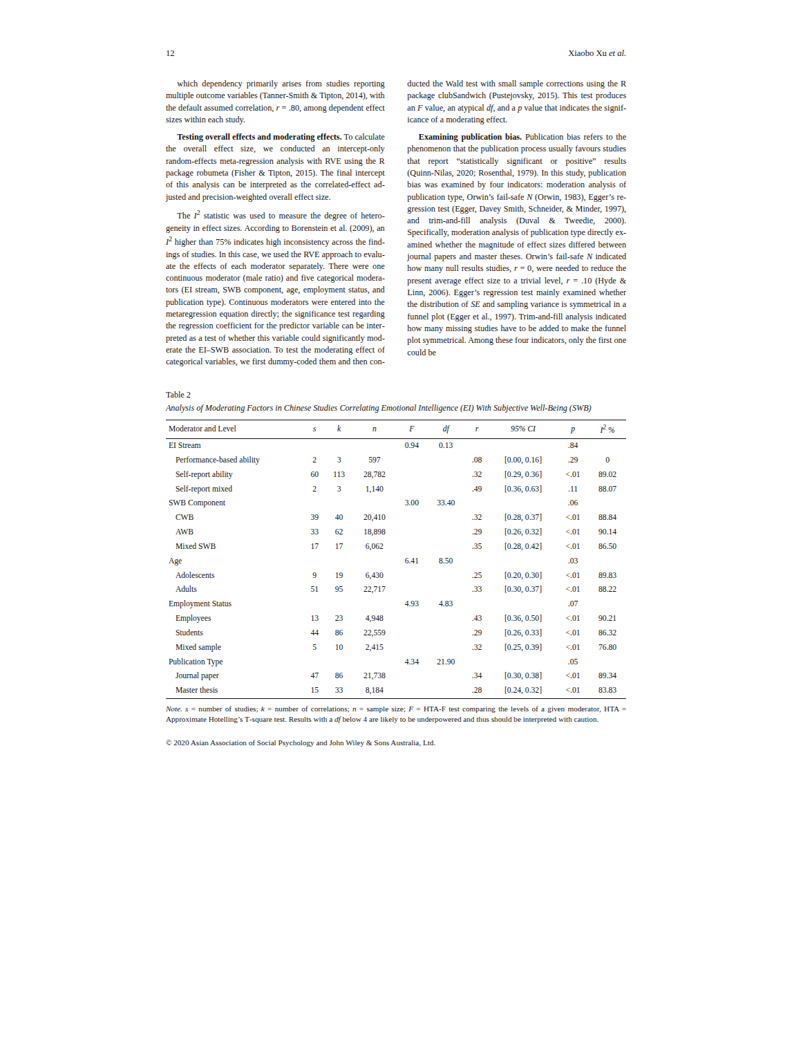12 Xiaobo Xu et al.
which dependency primarily arises from studies reporting multiple outcome variables (Tanner‑Smith & Tipton, 2014), with the default assumed correlation, r = .80, among dependent effect sizes within each study.
Testing overall effects and moderating effects. To calculate the overall effect size, we conducted an intercept‑only random‑effects meta‑regression analysis with RVE using the R package robumeta (Fisher & Tipton, 2015). The final intercept of this analysis can be interpreted as the correlated‑effect adjusted and precision‑weighted overall effect size.
The I2 statistic was used to measure the degree of heterogeneity in effect sizes. According to Borenstein et al. (2009), an I2 higher than 75% indicates high inconsistency across the findings of studies. In this case, we used the RVE approach to evaluate the effects of each moderator separately. There were one continuous moderator (male ratio) and five categorical moderators (EI stream, SWB component, age, employment status, and publication type). Continuous moderators were entered into the metaregression equation directly; the significance test regarding the regression coefficient for the predictor variable can be interpreted as a test of whether this variable could significantly moderate the EI–SWB association. To test the moderating effect of categorical variables, we first dummy‑coded them and then conducted the Wald test with small sample corrections using the R package clubSandwich (Pustejovsky, 2015). This test produces an F value, an atypical df, and a p value that indicates the significance of a moderating effect.
Examining publication bias. Publication bias refers to the phenomenon that the publication process usually favours studies that report “statistically significant or positive” results (Quinn‑Nilas, 2020; Rosenthal, 1979). In this study, publication bias was examined by four indicators: moderation analysis of publication type, Orwin’s fail‑safe N (Orwin, 1983), Egger’s regression test (Egger, Davey Smith, Schneider, & Minder, 1997), and trim‑and‑fill analysis (Duval & Tweedie, 2000). Specifically, moderation analysis of publication type directly examined whether the magnitude of effect sizes differed between journal papers and master theses. Orwin’s fail‑safe N indicated how many null results studies, r = 0, were needed to reduce the present average effect size to a trivial level, r = .10 (Hyde & Linn, 2006). Egger’s regression test mainly examined whether the distribution of SE and sampling variance is symmetrical in a funnel plot (Egger et al., 1997). Trim‑and‑fill analysis indicated how many missing studies have to be added to make the funnel plot symmetrical. Among these four indicators, only the first one could be
Table 2
Analysis of Moderating Factors in Chinese Studies Correlating Emotional Intelligence (EI) With Subjective Well‑Being (SWB)
| Moderator and Level | s | k | n | F | df | r | 95% CI | p | I 2 % |
| --- | --- | --- | --- | --- | --- | --- | --- | --- | --- |
| EI Stream | | | | 0.94 | 0.13 | | | .84 | |
| Performance‑based ability | 2 | 3 | 597 | | | .08 | [0.00, 0.16] | .29 | 0 |
| Self‑report ability | 60 | 113 | 28,782 | | | .32 | [0.29, 0.36] | <.01 | 89.02 |
| Self‑report mixed | 2 | 3 | 1,140 | | | .49 | [0.36, 0.63] | .11 | 88.07 |
| SWB Component | | | | 3.00 | 33.40 | | | .06 | |
| CWB | 39 | 40 | 20,410 | | | .32 | [0.28, 0.37] | <.01 | 88.84 |
| AWB | 33 | 62 | 18,898 | | | .29 | [0.26, 0.32] | <.01 | 90.14 |
| Mixed SWB | 17 | 17 | 6,062 | | | .35 | [0.28, 0.42] | <.01 | 86.50 |
| Age | | | | 6.41 | 8.50 | | | .03 | |
| Adolescents | 9 | 19 | 6,430 | | | .25 | [0.20, 0.30] | <.01 | 89.83 |
| Adults | 51 | 95 | 22,717 | | | .33 | [0.30, 0.37] | <.01 | 88.22 |
| Employment Status | | | | 4.93 | 4.83 | | | .07 | |
| Employees | 13 | 23 | 4,948 | | | .43 | [0.36, 0.50] | <.01 | 90.21 |
| Students | 44 | 86 | 22,559 | | | .29 | [0.26, 0.33] | <.01 | 86.32 |
| Mixed sample | 5 | 10 | 2,415 | | | .32 | [0.25, 0.39] | <.01 | 76.80 |
| Publication Type | | | | 4.34 | 21.90 | | | .05 | |
| Journal paper | 47 | 86 | 21,738 | | | .34 | [0.30, 0.38] | <.01 | 89.34 |
| Master thesis | 15 | 33 | 8,184 | | | .28 | [0.24, 0.32] | <.01 | 83.83 |
Note. s = number of studies; k = number of correlations; n = sample size; F = HTA‑F test comparing the levels of a given moderator, HTA = Approximate Hotelling’s T‑square test. Results with a df below 4 are likely to be underpowered and thus should be interpreted with caution.
© 2020 Asian Association of Social Psychology and John Wiley & Sons Australia, Ltd.